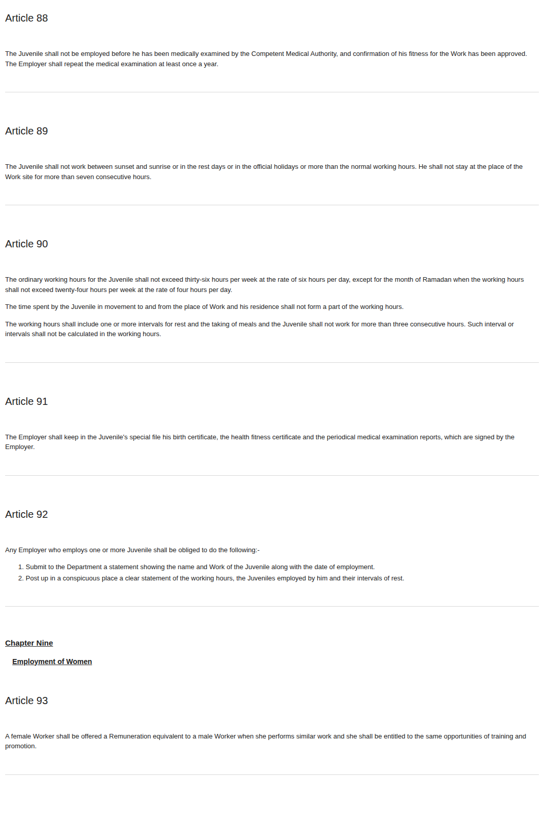Article 88
The Juvenile shall not be employed before he has been medically examined by the Competent Medical Authority, and confirmation of his fitness for the Work has been approved. The Employer shall repeat the medical examination at least once a year.
Article 89
The Juvenile shall not work between sunset and sunrise or in the rest days or in the official holidays or more than the normal working hours. He shall not stay at the place of the Work site for more than seven consecutive hours.
Article 90
The ordinary working hours for the Juvenile shall not exceed thirty-six hours per week at the rate of six hours per day, except for the month of Ramadan when the working hours shall not exceed twenty-four hours per week at the rate of four hours per day.
The time spent by the Juvenile in movement to and from the place of Work and his residence shall not form a part of the working hours.
The working hours shall include one or more intervals for rest and the taking of meals and the Juvenile shall not work for more than three consecutive hours. Such interval or intervals shall not be calculated in the working hours.
Article 91
The Employer shall keep in the Juvenile's special file his birth certificate, the health fitness certificate and the periodical medical examination reports, which are signed by the Employer.
Article 92
Any Employer who employs one or more Juvenile shall be obliged to do the following:-
Submit to the Department a statement showing the name and Work of the Juvenile along with the date of employment.
Post up in a conspicuous place a clear statement of the working hours, the Juveniles employed by him and their intervals of rest.
Chapter Nine
Employment of Women
Article 93
A female Worker shall be offered a Remuneration equivalent to a male Worker when she performs similar work and she shall be entitled to the same opportunities of training and promotion.